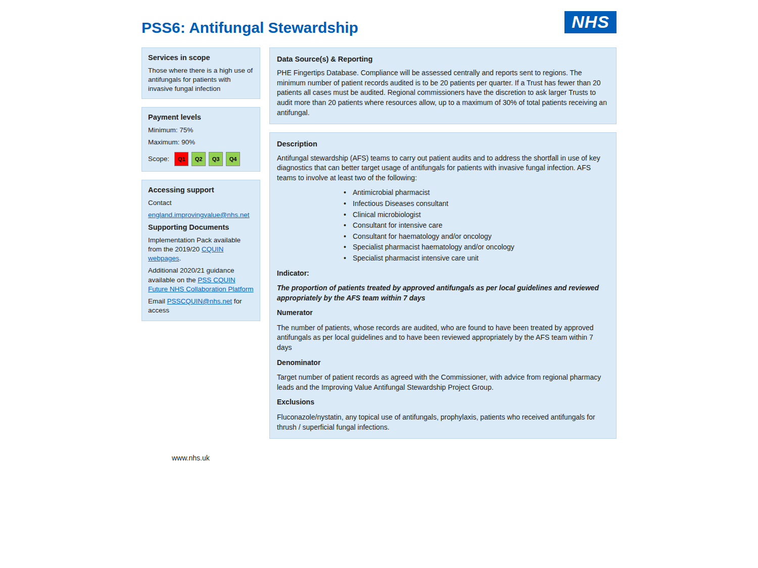NHS
PSS6: Antifungal Stewardship
Services in scope
Those where there is a high use of antifungals for patients with invasive fungal infection
Payment levels
Minimum: 75%
Maximum: 90%
Scope: Q1 Q2 Q3 Q4
Accessing support
Contact
england.improvingvalue@nhs.net
Supporting Documents
Implementation Pack available from the 2019/20 CQUIN webpages.
Additional 2020/21 guidance available on the PSS CQUIN Future NHS Collaboration Platform
Email PSSCQUIN@nhs.net for access
Data Source(s) & Reporting
PHE Fingertips Database. Compliance will be assessed centrally and reports sent to regions. The minimum number of patient records audited is to be 20 patients per quarter. If a Trust has fewer than 20 patients all cases must be audited. Regional commissioners have the discretion to ask larger Trusts to audit more than 20 patients where resources allow, up to a maximum of 30% of total patients receiving an antifungal.
Description
Antifungal stewardship (AFS) teams to carry out patient audits and to address the shortfall in use of key diagnostics that can better target usage of antifungals for patients with invasive fungal infection. AFS teams to involve at least two of the following:
Antimicrobial pharmacist
Infectious Diseases consultant
Clinical microbiologist
Consultant for intensive care
Consultant for haematology and/or oncology
Specialist pharmacist haematology and/or oncology
Specialist pharmacist intensive care unit
Indicator:
The proportion of patients treated by approved antifungals as per local guidelines and reviewed appropriately by the AFS team within 7 days
Numerator
The number of patients, whose records are audited, who are found to have been treated by approved antifungals as per local guidelines and to have been reviewed appropriately by the AFS team within 7 days
Denominator
Target number of patient records as agreed with the Commissioner, with advice from regional pharmacy leads and the Improving Value Antifungal Stewardship Project Group.
Exclusions
Fluconazole/nystatin, any topical use of antifungals, prophylaxis, patients who received antifungals for thrush / superficial fungal infections.
www.nhs.uk